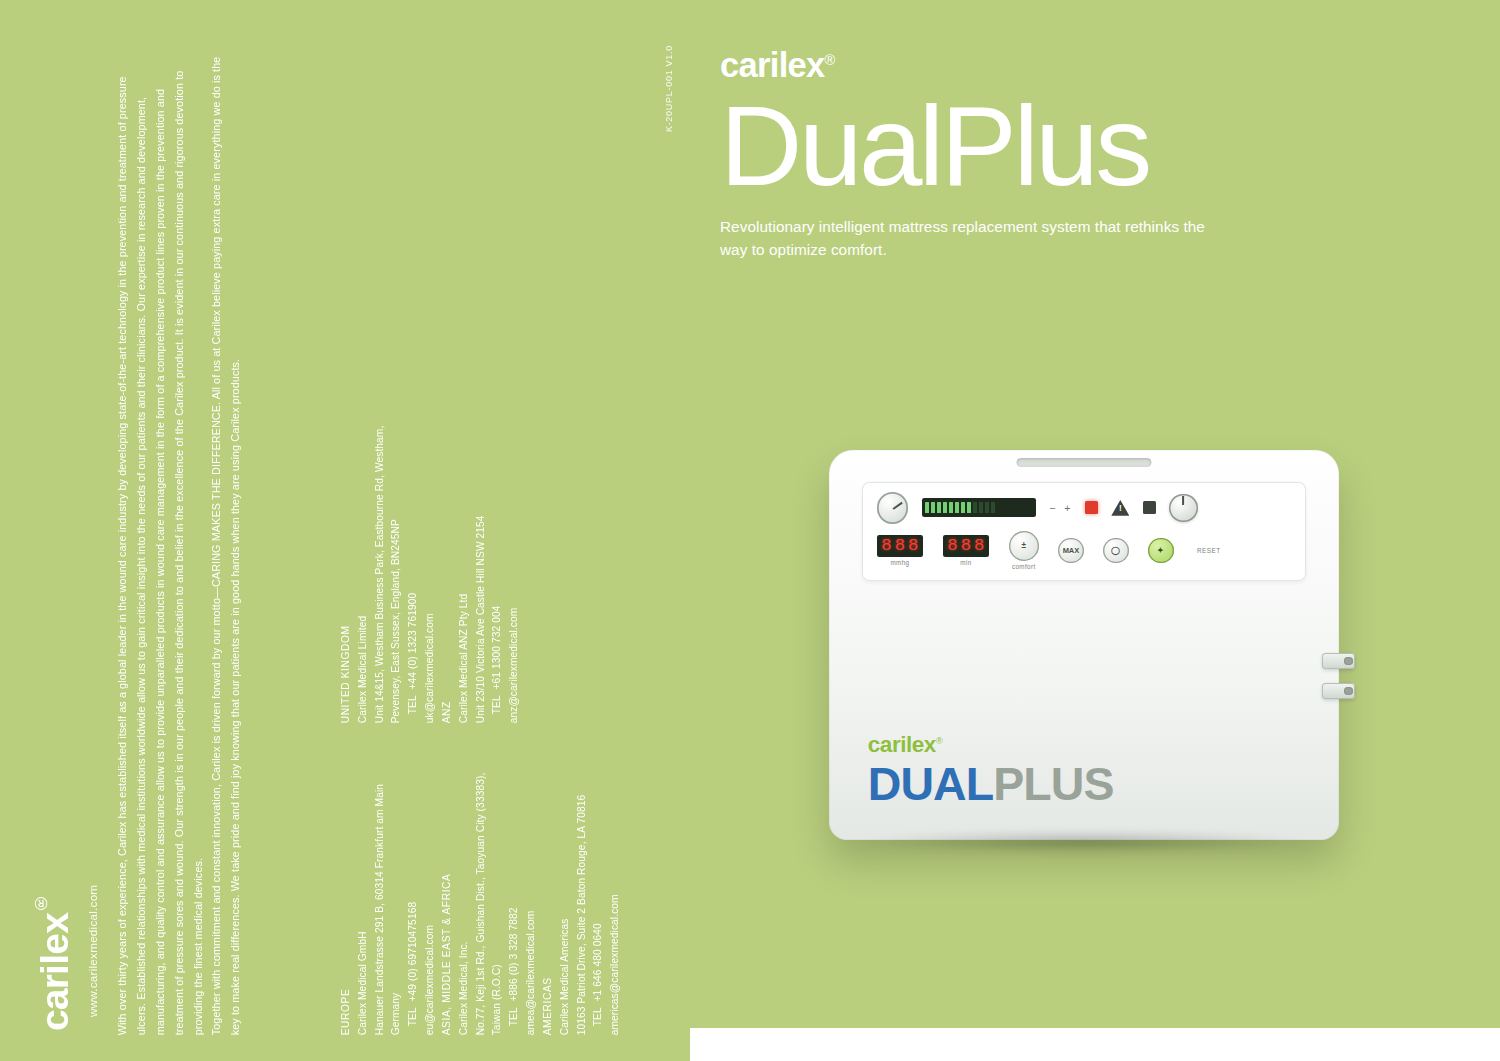K-20UPL-001 V1.0
carilex®
www.carilexmedical.com
With over thirty years of experience, Carilex has established itself as a global leader in the wound care industry by developing state-of-the-art technology in the prevention and treatment of pressure ulcers. Established relationships with medical institutions worldwide allow us to gain critical insight into the needs of our patients and their clinicians. Our expertise in research and development, manufacturing, and quality control and assurance allow us to provide unparalleled products in wound care management in the form of a comprehensive product lines proven in the prevention and treatment of pressure sores and wound. Our strength is in our people and their dedication to and belief in the excellence of the Carilex product. It is evident in our continuous and rigorous devotion to providing the finest medical devices.
Together with commitment and constant innovation, Carilex is driven forward by our motto—CARING MAKES THE DIFFERENCE. All of us at Carilex believe paying extra care in everything we do is the key to make real differences. We take pride and find joy knowing that our patients are in good hands when they are using Carilex products.
EUROPE
Carilex Medical GmbH
Hanauer Landstrasse 291 B, 60314 Frankfurt am Main
Germany TEL +49 (0) 69710475168 eu@carilexmedical.com
ASIA, MIDDLE EAST & AFRICA
Carilex Medical, Inc.
No.77, Keji 1st Rd., Guishan Dist., Taoyuan City (33383),
Taiwan (R.O.C) TEL +886 (0) 3 328 7882 amea@carilexmedical.com
AMERICAS
Carilex Medical Americas
10163 Patriot Drive, Suite 2 Baton Rouge, LA 70816 TEL +1 646 480 0640 americas@carilexmedical.com
UNITED KINGDOM
Carilex Medical Limited
Unit 14&15, Westham Business Park, Eastbourne Rd, Westham,
Pevensey, East Sussex, England, BN245NP TEL +44 (0) 1323 761900 uk@carilexmedical.com
ANZ
Carilex Medical ANZ Pty Ltd
Unit 23/10 Victoria Ave Castle Hill NSW 2154 TEL +61 1300 732 004 anz@carilexmedical.com
carilex®
DualPlus
Revolutionary intelligent mattress replacement system that rethinks the way to optimize comfort.
− +
888
mmHg
888
min
±
comfort
MAX
◯
✦
RESET
carilex®
DUAL PLUS